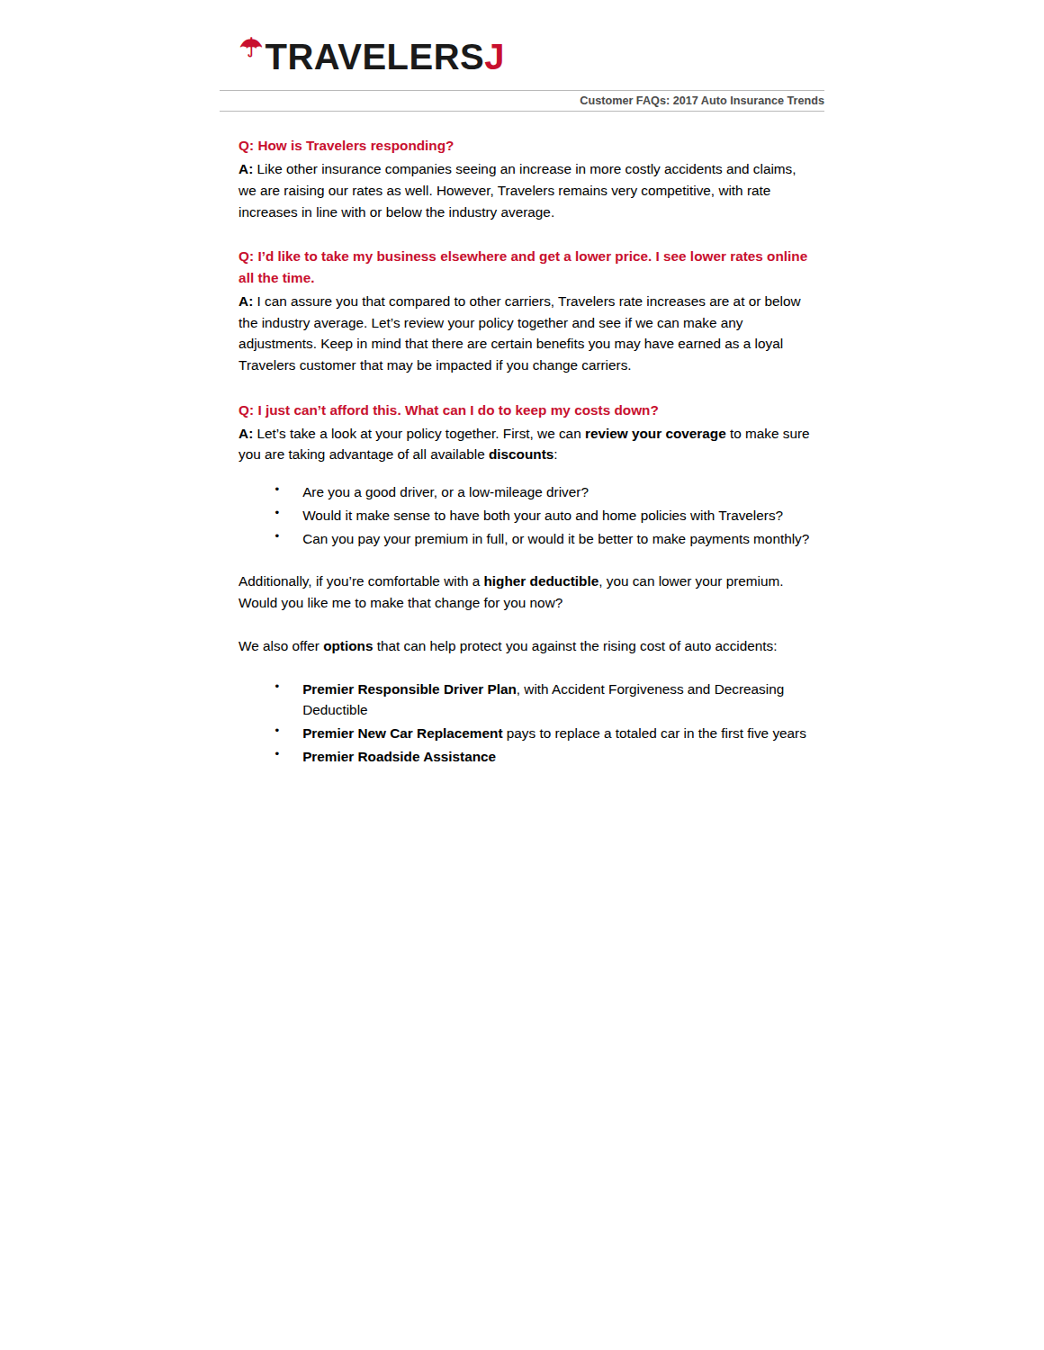☂TRAVELERSJ
Customer FAQs: 2017 Auto Insurance Trends
Q: How is Travelers responding?
A: Like other insurance companies seeing an increase in more costly accidents and claims, we are raising our rates as well. However, Travelers remains very competitive, with rate increases in line with or below the industry average.
Q: I’d like to take my business elsewhere and get a lower price. I see lower rates online all the time.
A: I can assure you that compared to other carriers, Travelers rate increases are at or below the industry average. Let’s review your policy together and see if we can make any adjustments. Keep in mind that there are certain benefits you may have earned as a loyal Travelers customer that may be impacted if you change carriers.
Q: I just can’t afford this. What can I do to keep my costs down?
A: Let’s take a look at your policy together. First, we can review your coverage to make sure you are taking advantage of all available discounts:
Are you a good driver, or a low-mileage driver?
Would it make sense to have both your auto and home policies with Travelers?
Can you pay your premium in full, or would it be better to make payments monthly?
Additionally, if you’re comfortable with a higher deductible, you can lower your premium. Would you like me to make that change for you now?
We also offer options that can help protect you against the rising cost of auto accidents:
Premier Responsible Driver Plan, with Accident Forgiveness and Decreasing Deductible
Premier New Car Replacement pays to replace a totaled car in the first five years
Premier Roadside Assistance